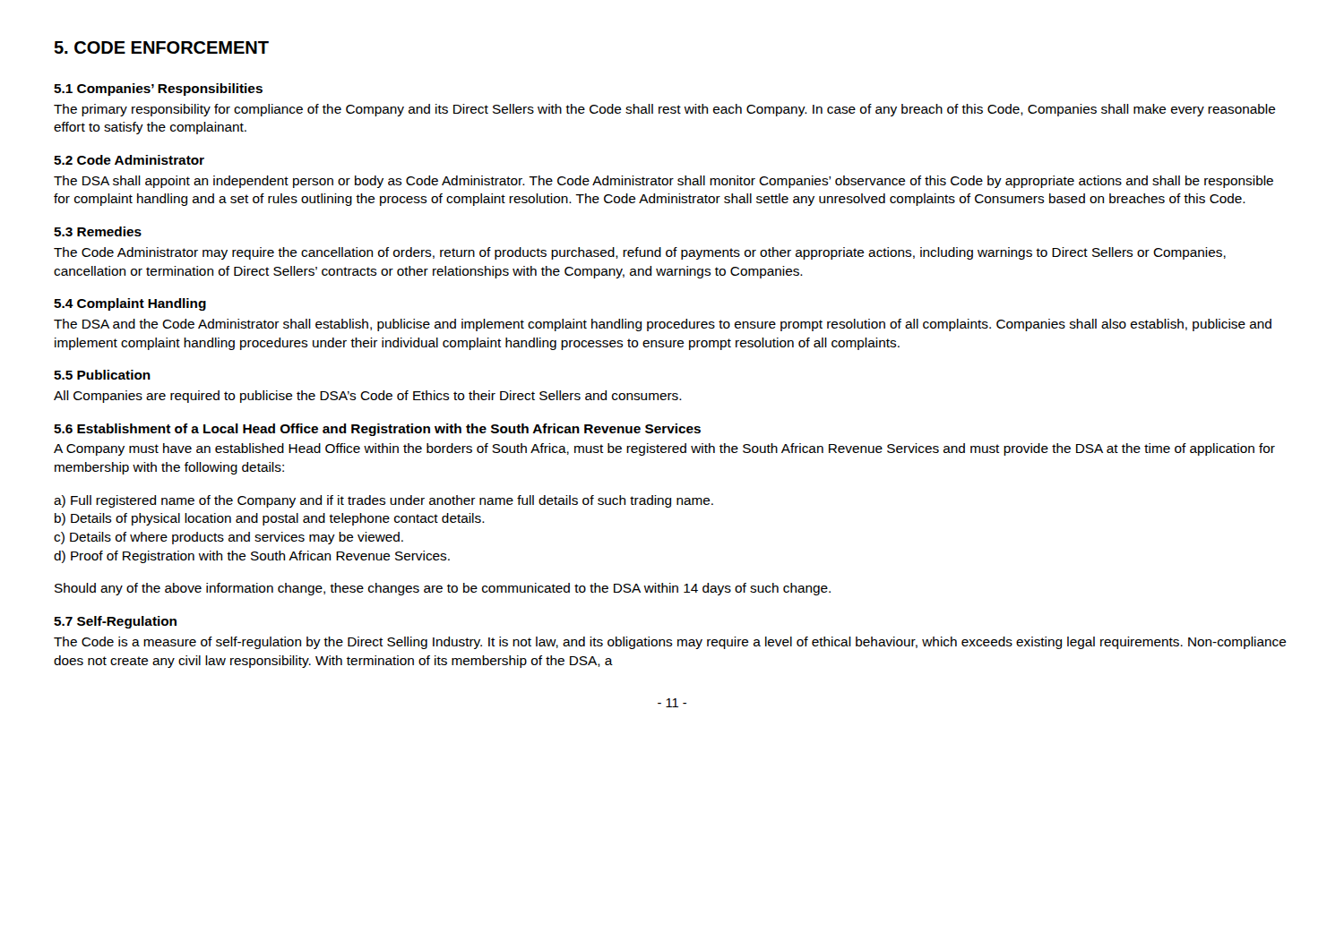5. CODE ENFORCEMENT
5.1 Companies’ Responsibilities
The primary responsibility for compliance of the Company and its Direct Sellers with the Code shall rest with each Company. In case of any breach of this Code, Companies shall make every reasonable effort to satisfy the complainant.
5.2 Code Administrator
The DSA shall appoint an independent person or body as Code Administrator. The Code Administrator shall monitor Companies’ observance of this Code by appropriate actions and shall be responsible for complaint handling and a set of rules outlining the process of complaint resolution. The Code Administrator shall settle any unresolved complaints of Consumers based on breaches of this Code.
5.3 Remedies
The Code Administrator may require the cancellation of orders, return of products purchased, refund of payments or other appropriate actions, including warnings to Direct Sellers or Companies, cancellation or termination of Direct Sellers’ contracts or other relationships with the Company, and warnings to Companies.
5.4 Complaint Handling
The DSA and the Code Administrator shall establish, publicise and implement complaint handling procedures to ensure prompt resolution of all complaints. Companies shall also establish, publicise and implement complaint handling procedures under their individual complaint handling processes to ensure prompt resolution of all complaints.
5.5 Publication
All Companies are required to publicise the DSA’s Code of Ethics to their Direct Sellers and consumers.
5.6 Establishment of a Local Head Office and Registration with the South African Revenue Services
A Company must have an established Head Office within the borders of South Africa, must be registered with the South African Revenue Services and must provide the DSA at the time of application for membership with the following details:
a) Full registered name of the Company and if it trades under another name full details of such trading name.
b) Details of physical location and postal and telephone contact details.
c) Details of where products and services may be viewed.
d) Proof of Registration with the South African Revenue Services.
Should any of the above information change, these changes are to be communicated to the DSA within 14 days of such change.
5.7 Self-Regulation
The Code is a measure of self-regulation by the Direct Selling Industry. It is not law, and its obligations may require a level of ethical behaviour, which exceeds existing legal requirements. Non-compliance does not create any civil law responsibility. With termination of its membership of the DSA, a
- 11 -